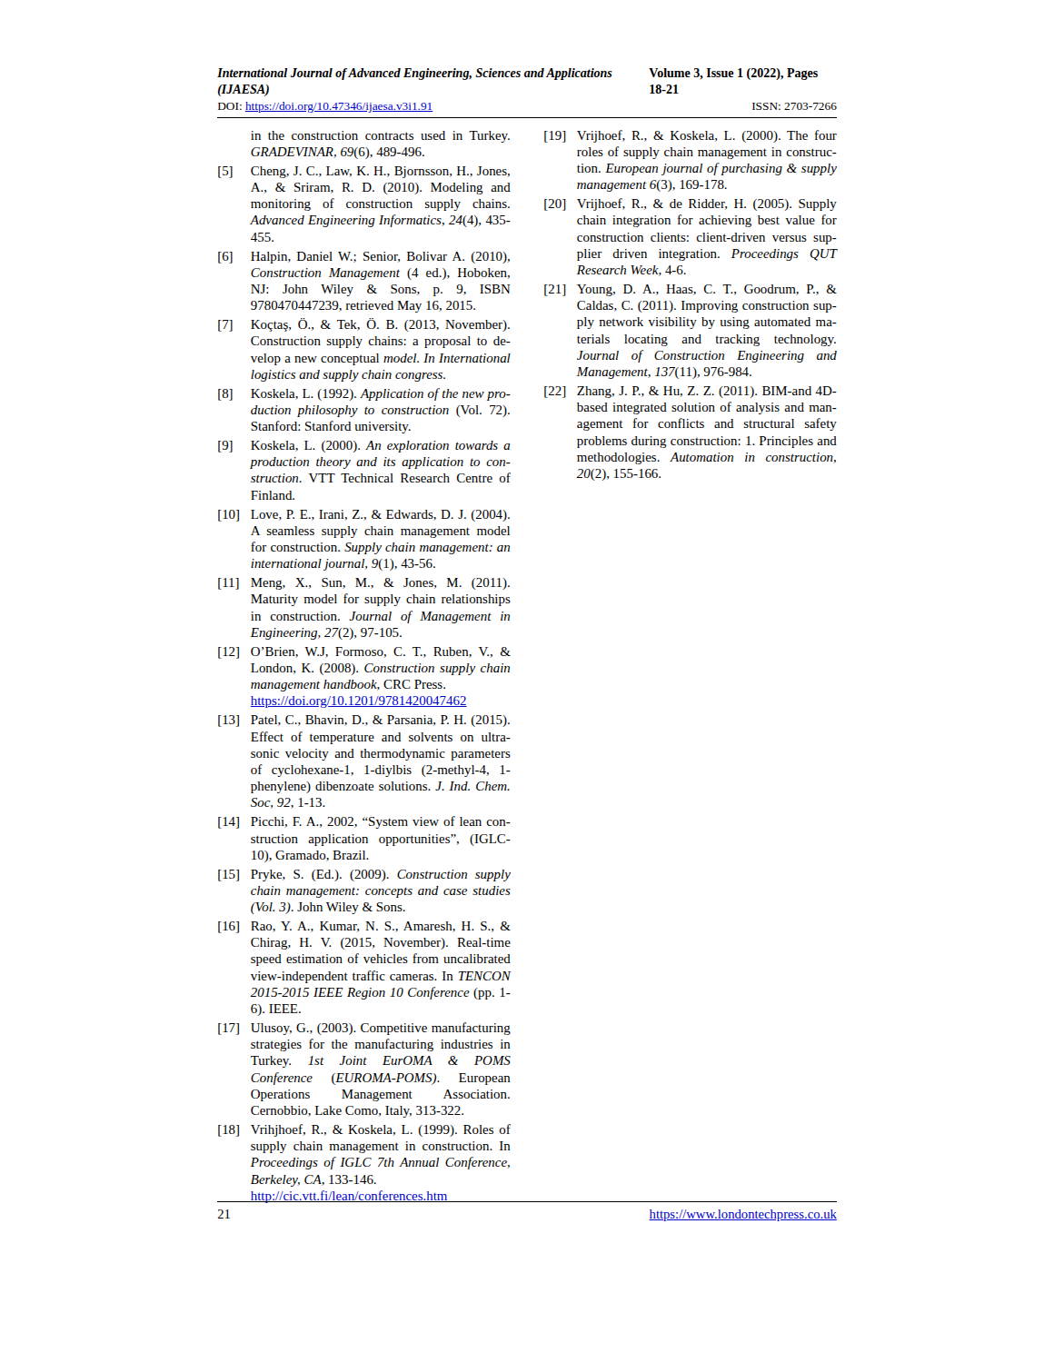International Journal of Advanced Engineering, Sciences and Applications (IJAESA)
Volume 3, Issue 1 (2022), Pages 18-21
DOI: https://doi.org/10.47346/ijaesa.v3i1.91
ISSN: 2703-7266
in the construction contracts used in Turkey. GRADEVINAR, 69(6), 489-496.
[5] Cheng, J. C., Law, K. H., Bjornsson, H., Jones, A., & Sriram, R. D. (2010). Modeling and monitoring of construction supply chains. Advanced Engineering Informatics, 24(4), 435-455.
[6] Halpin, Daniel W.; Senior, Bolivar A. (2010), Construction Management (4 ed.), Hoboken, NJ: John Wiley & Sons, p. 9, ISBN 9780470447239, retrieved May 16, 2015.
[7] Koçtaş, Ö., & Tek, Ö. B. (2013, November). Construction supply chains: a proposal to develop a new conceptual model. In International logistics and supply chain congress.
[8] Koskela, L. (1992). Application of the new production philosophy to construction (Vol. 72). Stanford: Stanford university.
[9] Koskela, L. (2000). An exploration towards a production theory and its application to construction. VTT Technical Research Centre of Finland.
[10] Love, P. E., Irani, Z., & Edwards, D. J. (2004). A seamless supply chain management model for construction. Supply chain management: an international journal, 9(1), 43-56.
[11] Meng, X., Sun, M., & Jones, M. (2011). Maturity model for supply chain relationships in construction. Journal of Management in Engineering, 27(2), 97-105.
[12] O’Brien, W.J, Formoso, C. T., Ruben, V., & London, K. (2008). Construction supply chain management handbook, CRC Press. https://doi.org/10.1201/9781420047462
[13] Patel, C., Bhavin, D., & Parsania, P. H. (2015). Effect of temperature and solvents on ultrasonic velocity and thermodynamic parameters of cyclohexane-1, 1-diylbis (2-methyl-4, 1-phenylene) dibenzoate solutions. J. Ind. Chem. Soc, 92, 1-13.
[14] Picchi, F. A., 2002, “System view of lean construction application opportunities”, (IGLC-10), Gramado, Brazil.
[15] Pryke, S. (Ed.). (2009). Construction supply chain management: concepts and case studies (Vol. 3). John Wiley & Sons.
[16] Rao, Y. A., Kumar, N. S., Amaresh, H. S., & Chirag, H. V. (2015, November). Real-time speed estimation of vehicles from uncalibrated view-independent traffic cameras. In TENCON 2015-2015 IEEE Region 10 Conference (pp. 1-6). IEEE.
[17] Ulusoy, G., (2003). Competitive manufacturing strategies for the manufacturing industries in Turkey. 1st Joint EurOMA & POMS Conference (EUROMA-POMS). European Operations Management Association. Cernobbio, Lake Como, Italy, 313-322.
[18] Vrihjhoef, R., & Koskela, L. (1999). Roles of supply chain management in construction. In Proceedings of IGLC 7th Annual Conference, Berkeley, CA, 133-146. http://cic.vtt.fi/lean/conferences.htm
[19] Vrijhoef, R., & Koskela, L. (2000). The four roles of supply chain management in construction. European journal of purchasing & supply management 6(3), 169-178.
[20] Vrijhoef, R., & de Ridder, H. (2005). Supply chain integration for achieving best value for construction clients: client-driven versus supplier driven integration. Proceedings QUT Research Week, 4-6.
[21] Young, D. A., Haas, C. T., Goodrum, P., & Caldas, C. (2011). Improving construction supply network visibility by using automated materials locating and tracking technology. Journal of Construction Engineering and Management, 137(11), 976-984.
[22] Zhang, J. P., & Hu, Z. Z. (2011). BIM-and 4D-based integrated solution of analysis and management for conflicts and structural safety problems during construction: 1. Principles and methodologies. Automation in construction, 20(2), 155-166.
21
https://www.londontechpress.co.uk